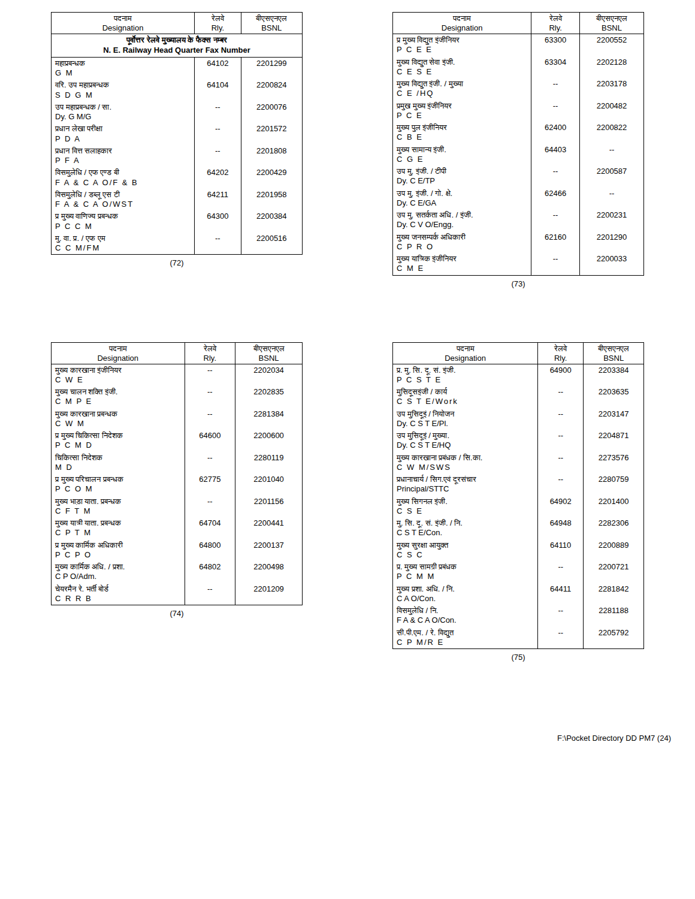| पदनाम Designation | रेलवे Rly. | बीएसएनएल BSNL |
| --- | --- | --- |
| पूर्वोत्तर रेलवे मुख्यालय के फैक्स नम्बर N. E. Railway Head Quarter Fax Number |
| महाप्रबन्धक G M | 64102 | 2201299 |
| वरि. उप महाप्रबन्धक S D G M | 64104 | 2200824 |
| उप महाप्रबन्धक / सा. Dy. G M/G | -- | 2200076 |
| प्रधान लेखा परीक्षा P D A | -- | 2201572 |
| प्रधान वित्त सलाहकार P F A | -- | 2201808 |
| विसमुलेधि / एफ एण्ड बी F A & C A O/F & B | 64202 | 2200429 |
| विसमुलेधि / डब्लू एस टी F A & C A O/WST | 64211 | 2201958 |
| प्र मुख्य वाणिज्य प्रबन्धक P C C M | 64300 | 2200384 |
| मु. वा. प्र. / एफ एम C C M/FM | -- | 2200516 |
(72)
| पदनाम Designation | रेलवे Rly. | बीएसएनएल BSNL |
| --- | --- | --- |
| प्र मुख्य विद्युत इंजीनियर P C E E | 63300 | 2200552 |
| मुख्य विद्युत सेवा इंजी. C E S E | 63304 | 2202128 |
| मुख्य विद्युत इंजी. / मुख्या C E /HQ | -- | 2203178 |
| प्रमुख मुख्य इंजीनियर P C E | -- | 2200482 |
| मुख्य पुल इंजीनियर C B E | 62400 | 2200822 |
| मुख्य सामान्य इंजी. C G E | 64403 | -- |
| उप मु. इंजी. / टीपी Dy. C E/TP | -- | 2200587 |
| उप मु. इंजी. / गो. क्षे. Dy. C E/GA | 62466 | -- |
| उप मु. सतर्कता अधि. / इंजी. Dy. C V O/Engg. | -- | 2200231 |
| मुख्य जनसम्पर्क अधिकारी C P R O | 62160 | 2201290 |
| मुख्य यांत्रिक इंजीनियर C M E | -- | 2200033 |
(73)
| पदनाम Designation | रेलवे Rly. | बीएसएनएल BSNL |
| --- | --- | --- |
| मुख्य कारखाना इंजीनियर C W E | -- | 2202034 |
| मुख्य चालन शक्ति इंजी. C M P E | -- | 2202835 |
| मुख्य कारखाना प्रबन्धक C W M | -- | 2281384 |
| प्र मुख्य चिकित्सा निदेशक P C M D | 64600 | 2200600 |
| चिकित्सा निदेशक M D | -- | 2280119 |
| प्र मुख्य परिचालन प्रबन्धक P C O M | 62775 | 2201040 |
| मुख्य भाड़ा याता. प्रबन्धक C F T M | -- | 2201156 |
| मुख्य यात्री याता. प्रबन्धक C P T M | 64704 | 2200441 |
| प्र मुख्य कार्मिक अधिकारी P C P O | 64800 | 2200137 |
| मुख्य कार्मिक अधि. / प्रशा. C P O/Adm. | 64802 | 2200498 |
| चेयरमैन रे. भर्ती बोर्ड C R R B | -- | 2201209 |
(74)
| पदनाम Designation | रेलवे Rly. | बीएसएनएल BSNL |
| --- | --- | --- |
| प्र. मु. सि. दू. सं. इंजी. P C S T E | 64900 | 2203384 |
| मुसिदूसइंजी / कार्य C S T E/Work | -- | 2203635 |
| उप मुसिदूइं / नियोजन Dy. C S T E/Pl. | -- | 2203147 |
| उप मुसिदूइं / मुख्या. Dy. C S T E/HQ | -- | 2204871 |
| मुख्य कारखाना प्रबंधक / सि.का. C W M/SWS | -- | 2273576 |
| प्रधानाचार्य / सिग.एवं दूरसंचार Principal/STTC | -- | 2280759 |
| मुख्य सिगनल इंजी. C S E | 64902 | 2201400 |
| मु. सि. दू. सं. इंजी. / नि. C S T E/Con. | 64948 | 2282306 |
| मुख्य सुरक्षा आयुक्त C S C | 64110 | 2200889 |
| प्र. मुख्य सामग्री प्रबंधक P C M M | -- | 2200721 |
| मुख्य प्रशा. अधि. / नि. C A O/Con. | 64411 | 2281842 |
| विसमुलेधि / नि. F A & C A O/Con. | -- | 2281188 |
| सी.पी.एम. / रे. विद्युत C P M/R E | -- | 2205792 |
(75)
F:\Pocket Directory DD PM7 (24)